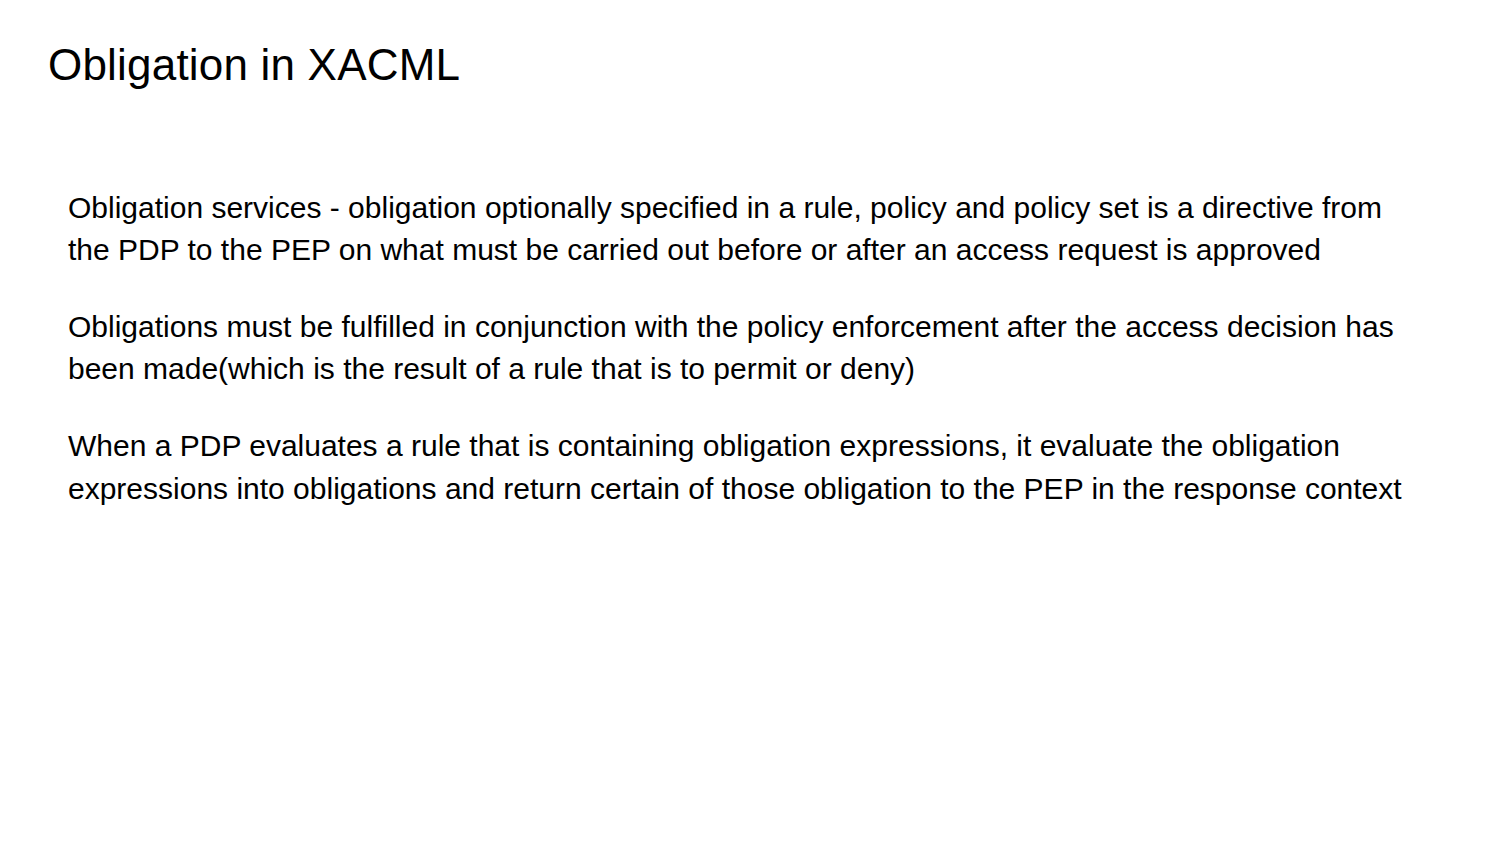Obligation in XACML
Obligation services - obligation optionally specified in a rule, policy and policy set is a directive from the PDP to the PEP on what must be carried out before or after an access request is approved
Obligations must be fulfilled in conjunction with the policy enforcement after the access decision has been made(which is the result of a rule that is to permit or deny)
When a PDP evaluates a rule that is containing obligation expressions, it evaluate the obligation expressions into obligations and return certain of those obligation to the PEP in the response context